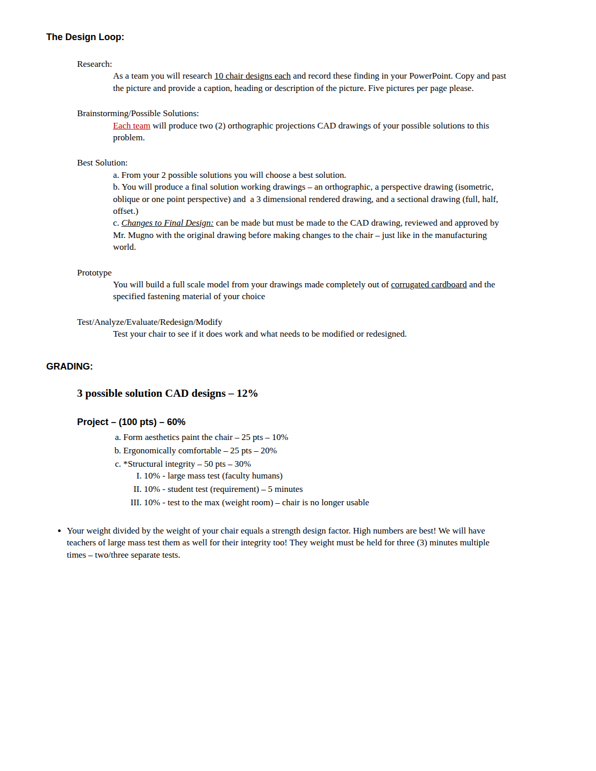The Design Loop:
Research:
As a team you will research 10 chair designs each and record these finding in your PowerPoint. Copy and past the picture and provide a caption, heading or description of the picture. Five pictures per page please.
Brainstorming/Possible Solutions:
Each team will produce two (2) orthographic projections CAD drawings of your possible solutions to this problem.
Best Solution:
a. From your 2 possible solutions you will choose a best solution.
b. You will produce a final solution working drawings – an orthographic, a perspective drawing (isometric, oblique or one point perspective) and a 3 dimensional rendered drawing, and a sectional drawing (full, half, offset.)
c. Changes to Final Design: can be made but must be made to the CAD drawing, reviewed and approved by Mr. Mugno with the original drawing before making changes to the chair – just like in the manufacturing world.
Prototype
You will build a full scale model from your drawings made completely out of corrugated cardboard and the specified fastening material of your choice
Test/Analyze/Evaluate/Redesign/Modify
Test your chair to see if it does work and what needs to be modified or redesigned.
GRADING:
3 possible solution CAD designs – 12%
Project – (100 pts) – 60%
Form aesthetics paint the chair – 25 pts – 10%
Ergonomically comfortable – 25 pts – 20%
*Structural integrity – 50 pts – 30%
10% - large mass test (faculty humans)
10% - student test (requirement) – 5 minutes
10% - test to the max (weight room) – chair is no longer usable
Your weight divided by the weight of your chair equals a strength design factor. High numbers are best! We will have teachers of large mass test them as well for their integrity too! They weight must be held for three (3) minutes multiple times – two/three separate tests.